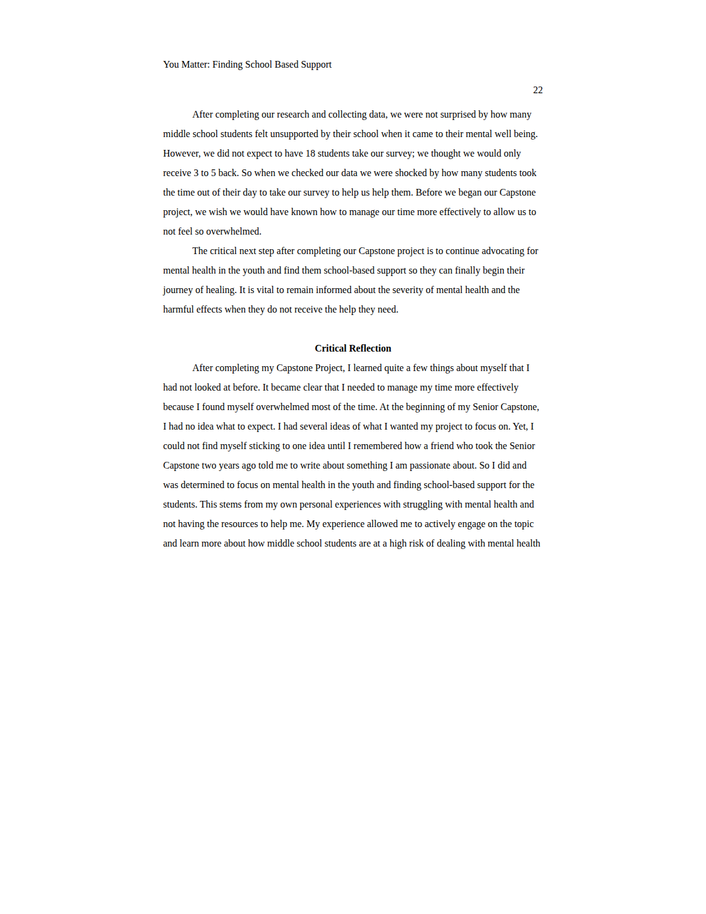You Matter: Finding School Based Support
22
After completing our research and collecting data, we were not surprised by how many middle school students felt unsupported by their school when it came to their mental well being. However, we did not expect to have 18 students take our survey; we thought we would only receive 3 to 5 back. So when we checked our data we were shocked by how many students took the time out of their day to take our survey to help us help them. Before we began our Capstone project, we wish we would have known how to manage our time more effectively to allow us to not feel so overwhelmed.
The critical next step after completing our Capstone project is to continue advocating for mental health in the youth and find them school-based support so they can finally begin their journey of healing. It is vital to remain informed about the severity of mental health and the harmful effects when they do not receive the help they need.
Critical Reflection
After completing my Capstone Project, I learned quite a few things about myself that I had not looked at before. It became clear that I needed to manage my time more effectively because I found myself overwhelmed most of the time. At the beginning of my Senior Capstone, I had no idea what to expect. I had several ideas of what I wanted my project to focus on. Yet, I could not find myself sticking to one idea until I remembered how a friend who took the Senior Capstone two years ago told me to write about something I am passionate about. So I did and was determined to focus on mental health in the youth and finding school-based support for the students. This stems from my own personal experiences with struggling with mental health and not having the resources to help me. My experience allowed me to actively engage on the topic and learn more about how middle school students are at a high risk of dealing with mental health